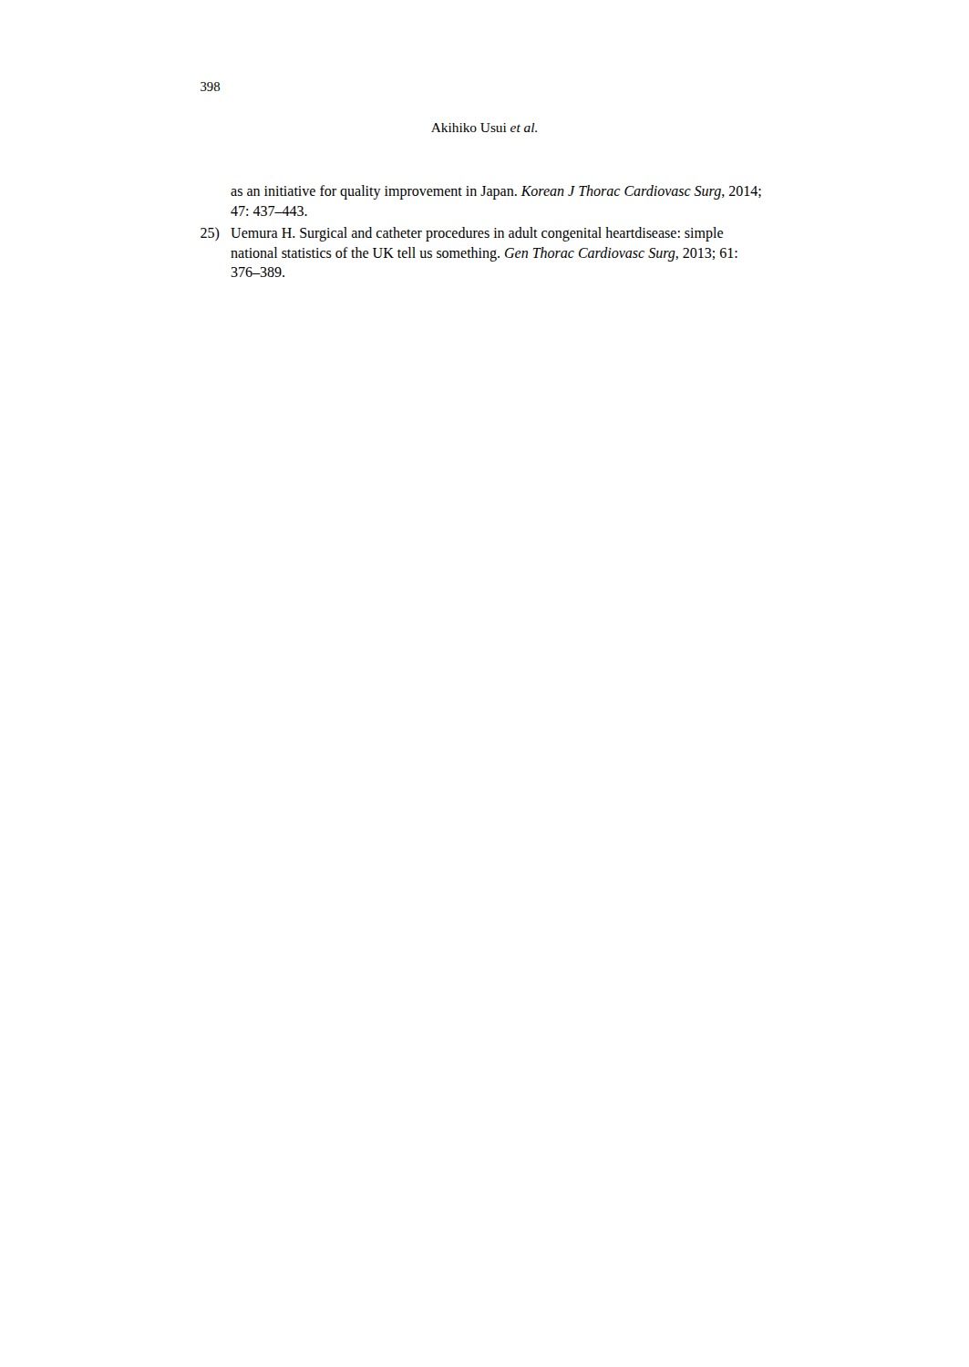398
Akihiko Usui et al.
as an initiative for quality improvement in Japan. Korean J Thorac Cardiovasc Surg, 2014; 47: 437–443.
25) Uemura H. Surgical and catheter procedures in adult congenital heartdisease: simple national statistics of the UK tell us something. Gen Thorac Cardiovasc Surg, 2013; 61: 376–389.